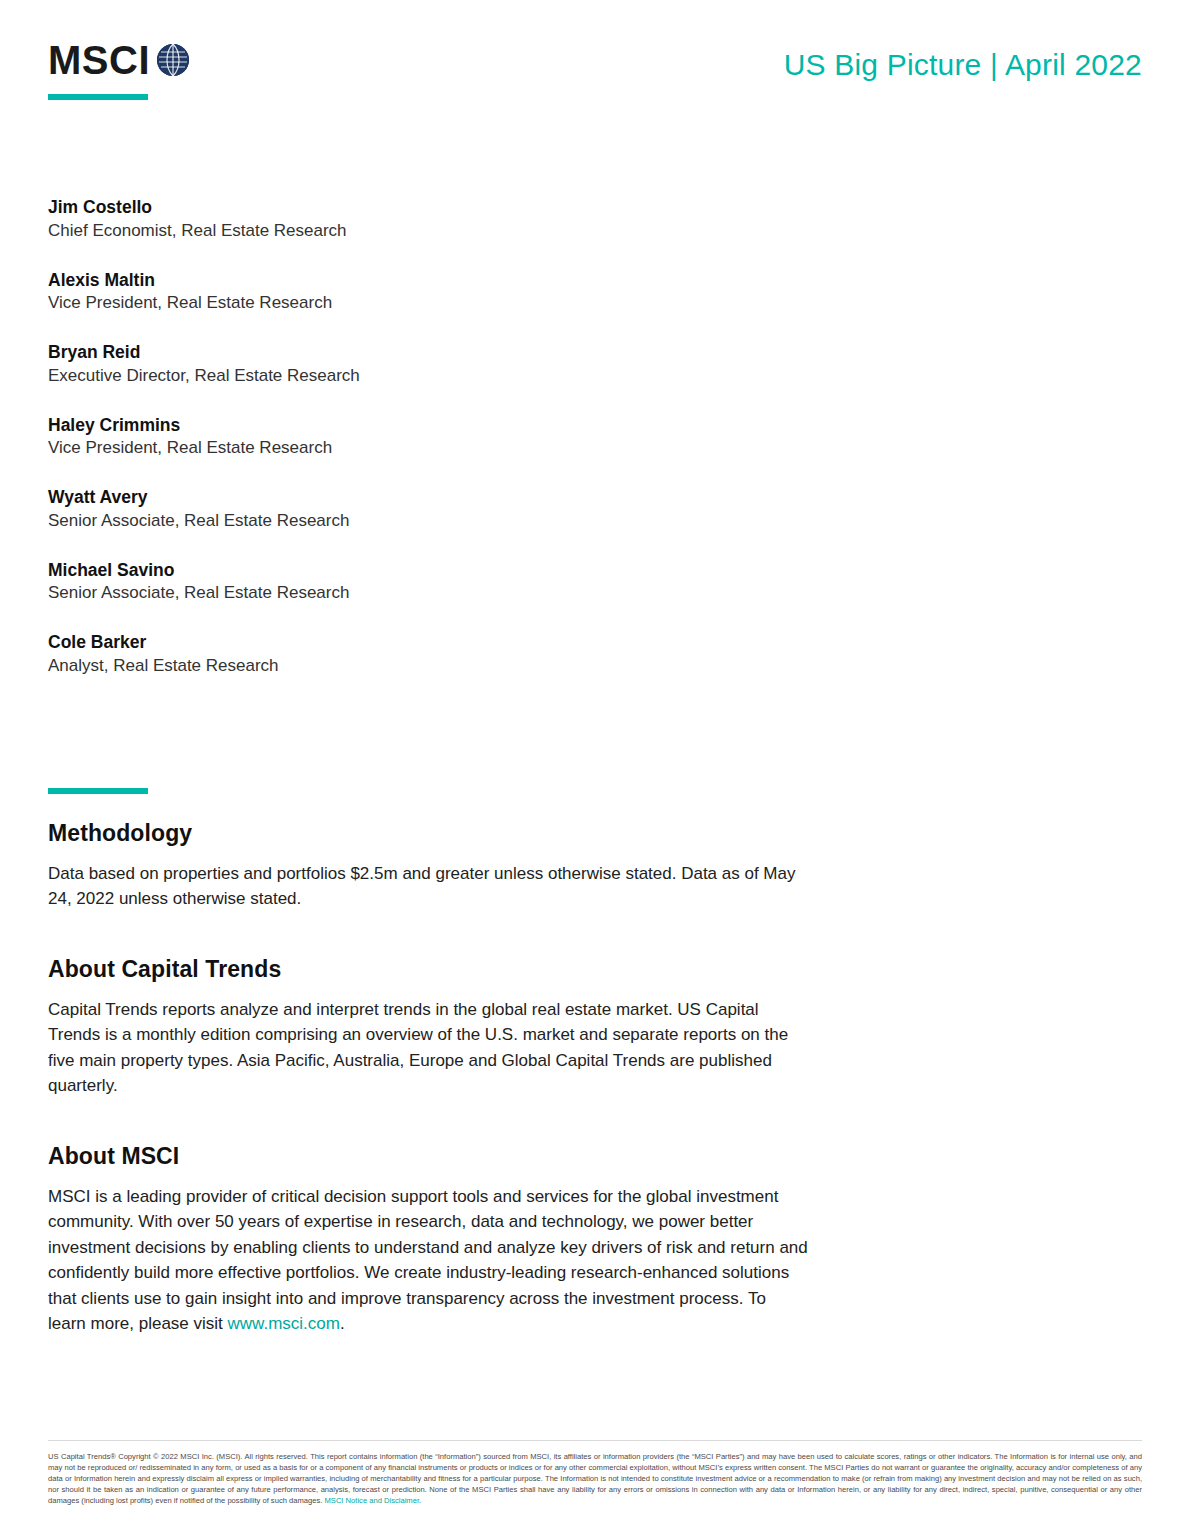MSCI
US Big Picture | April 2022
Jim Costello
Chief Economist, Real Estate Research
Alexis Maltin
Vice President, Real Estate Research
Bryan Reid
Executive Director, Real Estate Research
Haley Crimmins
Vice President, Real Estate Research
Wyatt Avery
Senior Associate, Real Estate Research
Michael Savino
Senior Associate, Real Estate Research
Cole Barker
Analyst, Real Estate Research
Methodology
Data based on properties and portfolios $2.5m and greater unless otherwise stated. Data as of May 24, 2022 unless otherwise stated.
About Capital Trends
Capital Trends reports analyze and interpret trends in the global real estate market. US Capital Trends is a monthly edition comprising an overview of the U.S. market and separate reports on the five main property types. Asia Pacific, Australia, Europe and Global Capital Trends are published quarterly.
About MSCI
MSCI is a leading provider of critical decision support tools and services for the global investment community. With over 50 years of expertise in research, data and technology, we power better investment decisions by enabling clients to understand and analyze key drivers of risk and return and confidently build more effective portfolios. We create industry-leading research-enhanced solutions that clients use to gain insight into and improve transparency across the investment process. To learn more, please visit www.msci.com.
US Capital Trends® Copyright © 2022 MSCI Inc. (MSCI). All rights reserved. This report contains information (the “Information”) sourced from MSCI, its affiliates or information providers (the “MSCI Parties”) and may have been used to calculate scores, ratings or other indicators. The Information is for internal use only, and may not be reproduced or/ redisseminated in any form, or used as a basis for or a component of any financial instruments or products or indices or for any other commercial exploitation, without MSCI’s express written consent. The MSCI Parties do not warrant or guarantee the originality, accuracy and/or completeness of any data or Information herein and expressly disclaim all express or implied warranties, including of merchantability and fitness for a particular purpose. The Information is not intended to constitute investment advice or a recommendation to make (or refrain from making) any investment decision and may not be relied on as such, nor should it be taken as an indication or guarantee of any future performance, analysis, forecast or prediction. None of the MSCI Parties shall have any liability for any errors or omissions in connection with any data or Information herein, or any liability for any direct, indirect, special, punitive, consequential or any other damages (including lost profits) even if notified of the possibility of such damages. MSCI Notice and Disclaimer.